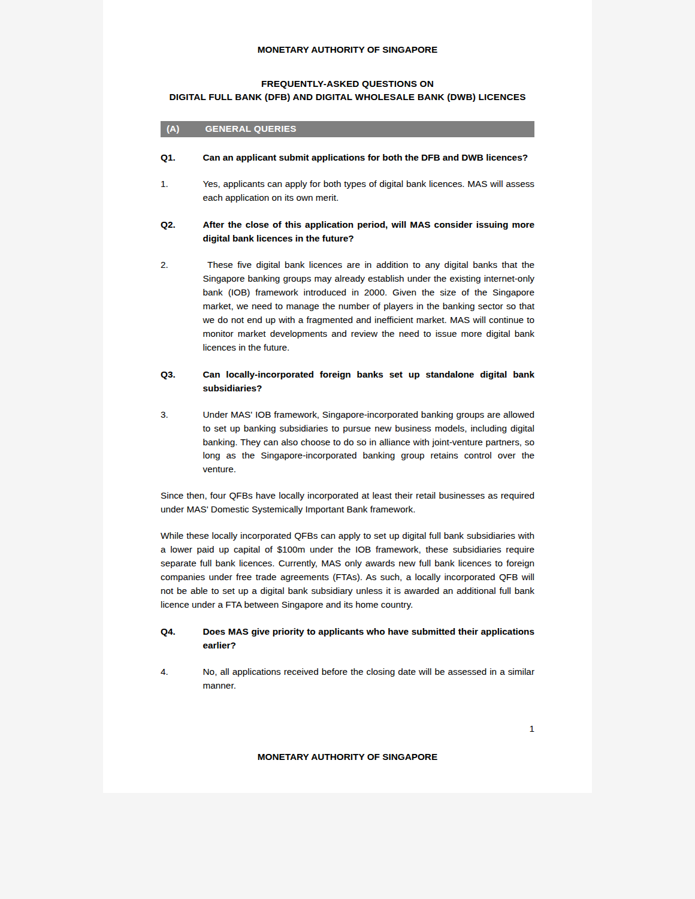MONETARY AUTHORITY OF SINGAPORE
FREQUENTLY-ASKED QUESTIONS ON
DIGITAL FULL BANK (DFB) AND DIGITAL WHOLESALE BANK (DWB) LICENCES
(A) GENERAL QUERIES
Q1. Can an applicant submit applications for both the DFB and DWB licences?
1. Yes, applicants can apply for both types of digital bank licences. MAS will assess each application on its own merit.
Q2. After the close of this application period, will MAS consider issuing more digital bank licences in the future?
2. These five digital bank licences are in addition to any digital banks that the Singapore banking groups may already establish under the existing internet-only bank (IOB) framework introduced in 2000. Given the size of the Singapore market, we need to manage the number of players in the banking sector so that we do not end up with a fragmented and inefficient market. MAS will continue to monitor market developments and review the need to issue more digital bank licences in the future.
Q3. Can locally-incorporated foreign banks set up standalone digital bank subsidiaries?
3. Under MAS' IOB framework, Singapore-incorporated banking groups are allowed to set up banking subsidiaries to pursue new business models, including digital banking. They can also choose to do so in alliance with joint-venture partners, so long as the Singapore-incorporated banking group retains control over the venture.
Since then, four QFBs have locally incorporated at least their retail businesses as required under MAS' Domestic Systemically Important Bank framework.
While these locally incorporated QFBs can apply to set up digital full bank subsidiaries with a lower paid up capital of $100m under the IOB framework, these subsidiaries require separate full bank licences. Currently, MAS only awards new full bank licences to foreign companies under free trade agreements (FTAs). As such, a locally incorporated QFB will not be able to set up a digital bank subsidiary unless it is awarded an additional full bank licence under a FTA between Singapore and its home country.
Q4. Does MAS give priority to applicants who have submitted their applications earlier?
4. No, all applications received before the closing date will be assessed in a similar manner.
1
MONETARY AUTHORITY OF SINGAPORE